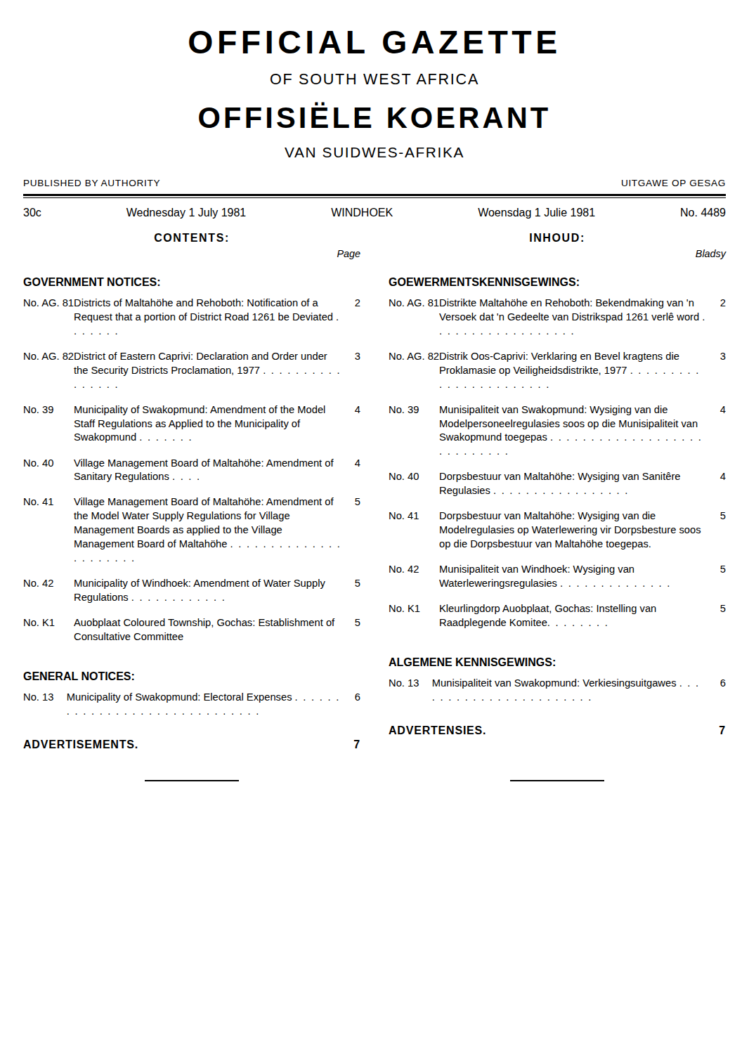OFFICIAL GAZETTE
OF SOUTH WEST AFRICA
OFFISIËLE KOERANT
VAN SUIDWES-AFRIKA
PUBLISHED BY AUTHORITY UITGAWE OP GESAG
30c Wednesday 1 July 1981 WINDHOEK Woensdag 1 Julie 1981 No. 4489
CONTENTS:
Page
GOVERNMENT NOTICES:
| No. AG. 81 | Districts of Maltahöhe and Rehoboth: Notification of a Request that a portion of District Road 1261 be Deviated . . . . . . . | 2 |
| No. AG. 82 | District of Eastern Caprivi: Declaration and Order under the Security Districts Proclamation, 1977 . . . . . . . . . . . . . . . . | 3 |
| No. 39 | Municipality of Swakopmund: Amendment of the Model Staff Regulations as Applied to the Municipality of Swakopmund . . . . . . . | 4 |
| No. 40 | Village Management Board of Maltahöhe: Amendment of Sanitary Regulations . . . . | 4 |
| No. 41 | Village Management Board of Maltahöhe: Amendment of the Model Water Supply Regulations for Village Management Boards as applied to the Village Management Board of Maltahöhe . . . . . . . . . . . . . . . . . . . . . . | 5 |
| No. 42 | Municipality of Windhoek: Amendment of Water Supply Regulations . . . . . . . . . . . . | 5 |
| No. K1 | Auobplaat Coloured Township, Gochas: Establishment of Consultative Committee | 5 |
GENERAL NOTICES:
| No. 13 | Municipality of Swakopmund: Electoral Expenses . . . . . . . . . . . . . . . . . . . . . . . . . . . . . . | 6 |
ADVERTISEMENTS. 7
INHOUD:
Bladsy
GOEWERMENTSKENNISGEWINGS:
| No. AG. 81 | Distrikte Maltahöhe en Rehoboth: Bekendmaking van 'n Versoek dat 'n Gedeelte van Distrikspad 1261 verlê word . . . . . . . . . . . . . . . . . . | 2 |
| No. AG. 82 | Distrik Oos-Caprivi: Verklaring en Bevel kragtens die Proklamasie op Veiligheidsdistrikte, 1977 . . . . . . . . . . . . . . . . . . . . . . . | 3 |
| No. 39 | Munisipaliteit van Swakopmund: Wysiging van die Modelpersoneelregulasies soos op die Munisipaliteit van Swakopmund toegepas . . . . . . . . . . . . . . . . . . . . . . . . . . . . | 4 |
| No. 40 | Dorpsbestuur van Maltahöhe: Wysiging van Sanitêre Regulasies . . . . . . . . . . . . . . . . . | 4 |
| No. 41 | Dorpsbestuur van Maltahöhe: Wysiging van die Modelregulasies op Waterlewering vir Dorpsbesture soos op die Dorpsbestuur van Maltahöhe toegepas. | 5 |
| No. 42 | Munisipaliteit van Windhoek: Wysiging van Waterleweringsregulasies . . . . . . . . . . . . . . | 5 |
| No. K1 | Kleurlingdorp Auobplaat, Gochas: Instelling van Raadplegende Komitee . . . . . . . . | 5 |
ALGEMENE KENNISGEWINGS:
| No. 13 | Munisipaliteit van Swakopmund: Verkiesingsuitgawes . . . . . . . . . . . . . . . . . . . . . . . | 6 |
ADVERTENSIES. 7